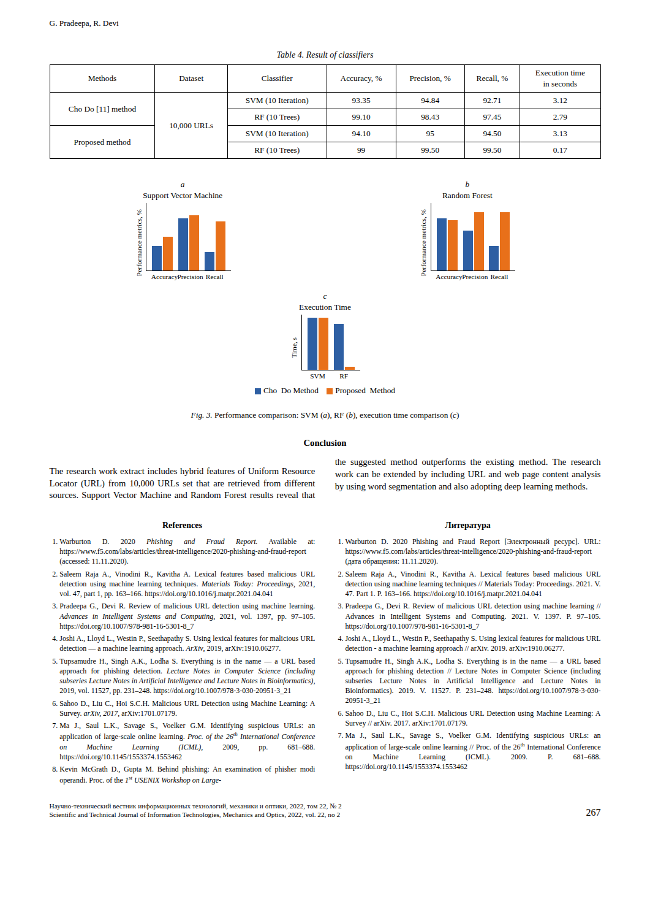G. Pradeepa, R. Devi
Table 4. Result of classifiers
| Methods | Dataset | Classifier | Accuracy, % | Precision, % | Recall, % | Execution time in seconds |
| --- | --- | --- | --- | --- | --- | --- |
| Cho Do [11] method | 10,000 URLs | SVM (10 Iteration) | 93.35 | 94.84 | 92.71 | 3.12 |
| RF (10 Trees) | 99.10 | 98.43 | 97.45 | 2.79 |
| Proposed method | SVM (10 Iteration) | 94.10 | 95 | 94.50 | 3.13 |
| RF (10 Trees) | 99 | 99.50 | 99.50 | 0.17 |
a
Support Vector Machine
Performance metrics, %
Accuracy Precision Recall
b
Random Forest
Performance metrics, %
Accuracy Precision Recall
c
Execution Time
Time, s
SVM RF
Cho Do Method Proposed Method
Fig. 3. Performance comparison: SVM (a), RF (b), execution time comparison (c)
Conclusion
The research work extract includes hybrid features of Uniform Resource Locator (URL) from 10,000 URLs set that are retrieved from different sources. Support Vector Machine and Random Forest results reveal that the suggested method outperforms the existing method. The research work can be extended by including URL and web page content analysis by using word segmentation and also adopting deep learning methods.
References
Warburton D. 2020 Phishing and Fraud Report. Available at: https://www.f5.com/labs/articles/threat-intelligence/2020-phishing-and-fraud-report (accessed: 11.11.2020).
Saleem Raja A., Vinodini R., Kavitha A. Lexical features based malicious URL detection using machine learning techniques. Materials Today: Proceedings, 2021, vol. 47, part 1, pp. 163–166. https://doi.org/10.1016/j.matpr.2021.04.041
Pradeepa G., Devi R. Review of malicious URL detection using machine learning. Advances in Intelligent Systems and Computing, 2021, vol. 1397, pp. 97–105. https://doi.org/10.1007/978-981-16-5301-8_7
Joshi A., Lloyd L., Westin P., Seethapathy S. Using lexical features for malicious URL detection — a machine learning approach. ArXiv, 2019, arXiv:1910.06277.
Tupsamudre H., Singh A.K., Lodha S. Everything is in the name — a URL based approach for phishing detection. Lecture Notes in Computer Science (including subseries Lecture Notes in Artificial Intelligence and Lecture Notes in Bioinformatics), 2019, vol. 11527, pp. 231–248. https://doi.org/10.1007/978-3-030-20951-3_21
Sahoo D., Liu C., Hoi S.C.H. Malicious URL Detection using Machine Learning: A Survey. arXiv, 2017, arXiv:1701.07179.
Ma J., Saul L.K., Savage S., Voelker G.M. Identifying suspicious URLs: an application of large-scale online learning. Proc. of the 26th International Conference on Machine Learning (ICML), 2009, pp. 681–688. https://doi.org/10.1145/1553374.1553462
Kevin McGrath D., Gupta M. Behind phishing: An examination of phisher modi operandi. Proc. of the 1st USENIX Workshop on Large-
Литература
Warburton D. 2020 Phishing and Fraud Report [Электронный ресурс]. URL: https://www.f5.com/labs/articles/threat-intelligence/2020-phishing-and-fraud-report (дата обращения: 11.11.2020).
Saleem Raja A., Vinodini R., Kavitha A. Lexical features based malicious URL detection using machine learning techniques // Materials Today: Proceedings. 2021. V. 47. Part 1. P. 163–166. https://doi.org/10.1016/j.matpr.2021.04.041
Pradeepa G., Devi R. Review of malicious URL detection using machine learning // Advances in Intelligent Systems and Computing. 2021. V. 1397. P. 97–105. https://doi.org/10.1007/978-981-16-5301-8_7
Joshi A., Lloyd L., Westin P., Seethapathy S. Using lexical features for malicious URL detection - a machine learning approach // arXiv. 2019. arXiv:1910.06277.
Tupsamudre H., Singh A.K., Lodha S. Everything is in the name — a URL based approach for phishing detection // Lecture Notes in Computer Science (including subseries Lecture Notes in Artificial Intelligence and Lecture Notes in Bioinformatics). 2019. V. 11527. P. 231–248. https://doi.org/10.1007/978-3-030-20951-3_21
Sahoo D., Liu C., Hoi S.C.H. Malicious URL Detection using Machine Learning: A Survey // arXiv. 2017. arXiv:1701.07179.
Ma J., Saul L.K., Savage S., Voelker G.M. Identifying suspicious URLs: an application of large-scale online learning // Proc. of the 26th International Conference on Machine Learning (ICML). 2009. P. 681–688. https://doi.org/10.1145/1553374.1553462
Научно-технический вестник информационных технологий, механики и оптики, 2022, том 22, № 2
Scientific and Technical Journal of Information Technologies, Mechanics and Optics, 2022, vol. 22, no 2
267